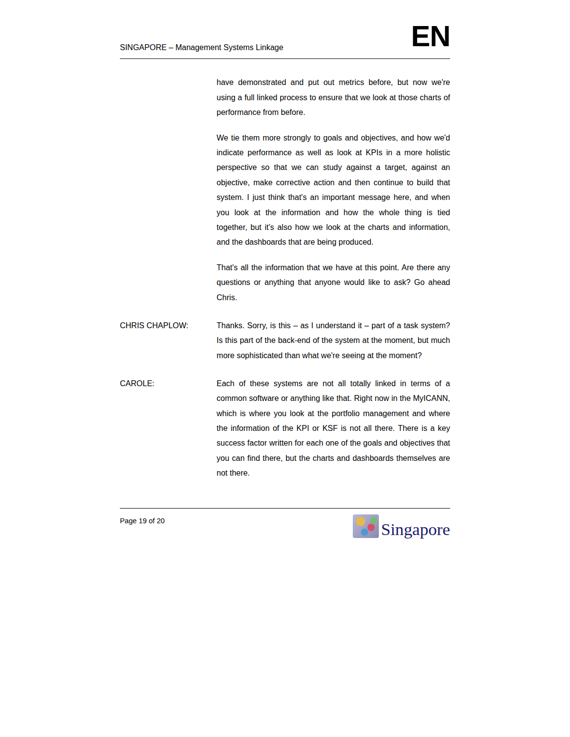SINGAPORE – Management Systems Linkage
EN
have demonstrated and put out metrics before, but now we're using a full linked process to ensure that we look at those charts of performance from before.
We tie them more strongly to goals and objectives, and how we'd indicate performance as well as look at KPIs in a more holistic perspective so that we can study against a target, against an objective, make corrective action and then continue to build that system. I just think that's an important message here, and when you look at the information and how the whole thing is tied together, but it's also how we look at the charts and information, and the dashboards that are being produced.
That's all the information that we have at this point. Are there any questions or anything that anyone would like to ask? Go ahead Chris.
Chris Chaplow:
Thanks. Sorry, is this – as I understand it – part of a task system? Is this part of the back-end of the system at the moment, but much more sophisticated than what we're seeing at the moment?
Carole:
Each of these systems are not all totally linked in terms of a common software or anything like that. Right now in the MyICANN, which is where you look at the portfolio management and where the information of the KPI or KSF is not all there. There is a key success factor written for each one of the goals and objectives that you can find there, but the charts and dashboards themselves are not there.
Page 19 of 20
Singapore